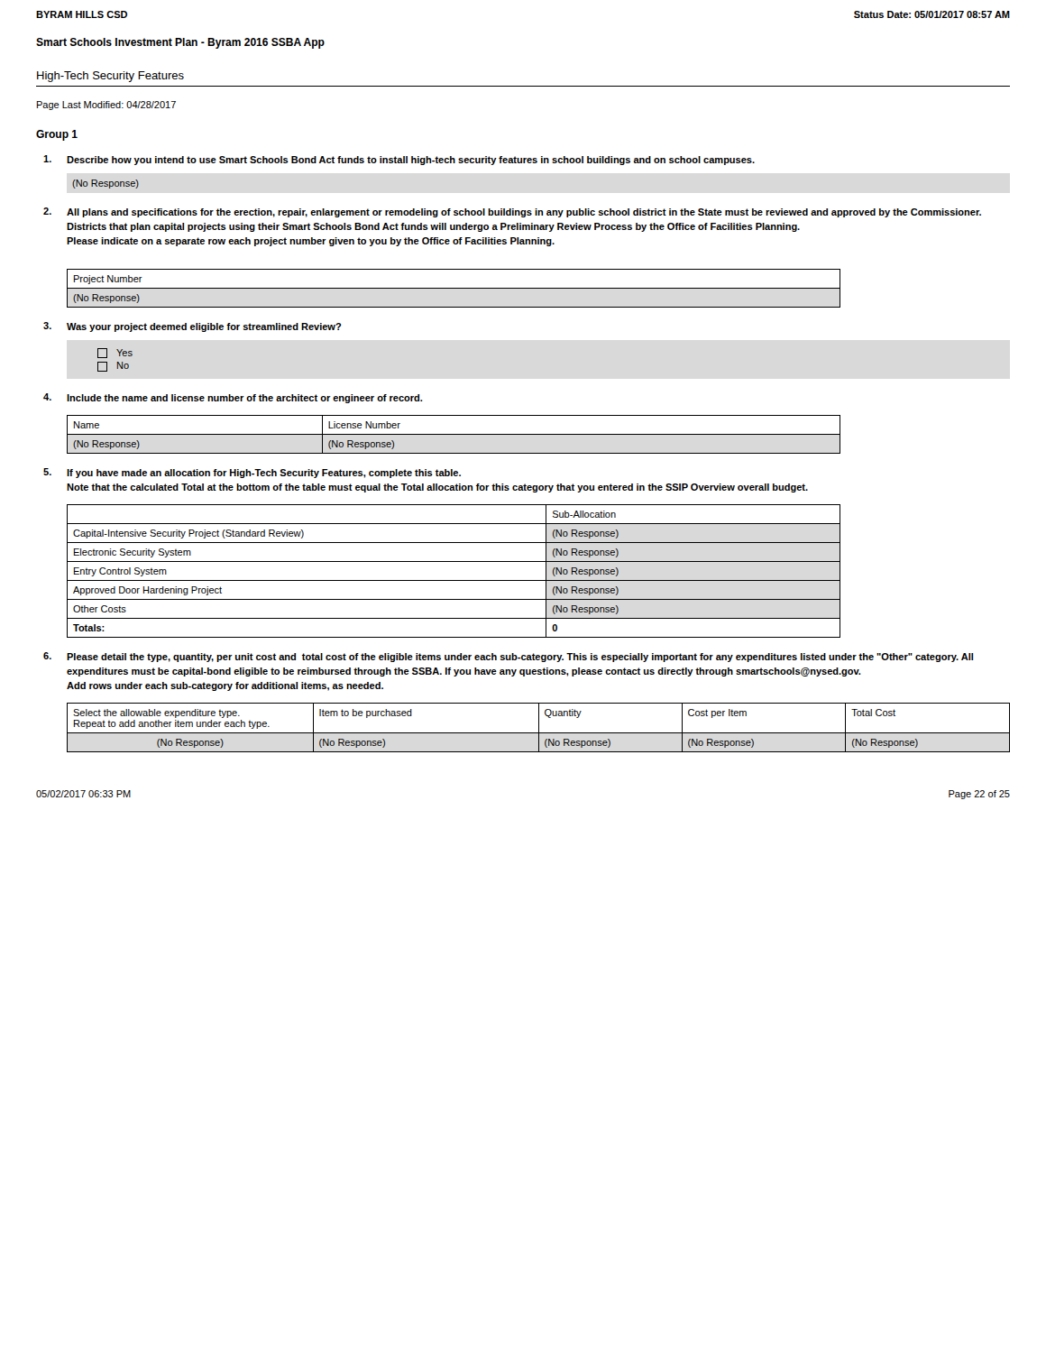BYRAM HILLS CSD
Status Date: 05/01/2017 08:57 AM
Smart Schools Investment Plan - Byram 2016 SSBA App
High-Tech Security Features
Page Last Modified: 04/28/2017
Group 1
Describe how you intend to use Smart Schools Bond Act funds to install high-tech security features in school buildings and on school campuses.
(No Response)
All plans and specifications for the erection, repair, enlargement or remodeling of school buildings in any public school district in the State must be reviewed and approved by the Commissioner. Districts that plan capital projects using their Smart Schools Bond Act funds will undergo a Preliminary Review Process by the Office of Facilities Planning.
Please indicate on a separate row each project number given to you by the Office of Facilities Planning.
| Project Number |
| --- |
| (No Response) |
Was your project deemed eligible for streamlined Review?
Yes
No
Include the name and license number of the architect or engineer of record.
| Name | License Number |
| --- | --- |
| (No Response) | (No Response) |
If you have made an allocation for High-Tech Security Features, complete this table.
Note that the calculated Total at the bottom of the table must equal the Total allocation for this category that you entered in the SSIP Overview overall budget.
| | Sub-Allocation |
| --- | --- |
| Capital-Intensive Security Project (Standard Review) | (No Response) |
| Electronic Security System | (No Response) |
| Entry Control System | (No Response) |
| Approved Door Hardening Project | (No Response) |
| Other Costs | (No Response) |
| Totals: | 0 |
Please detail the type, quantity, per unit cost and total cost of the eligible items under each sub-category. This is especially important for any expenditures listed under the "Other" category. All expenditures must be capital-bond eligible to be reimbursed through the SSBA. If you have any questions, please contact us directly through smartschools@nysed.gov.
Add rows under each sub-category for additional items, as needed.
| Select the allowable expenditure type. Repeat to add another item under each type. | Item to be purchased | Quantity | Cost per Item | Total Cost |
| --- | --- | --- | --- | --- |
| (No Response) | (No Response) | (No Response) | (No Response) | (No Response) |
05/02/2017 06:33 PM
Page 22 of 25